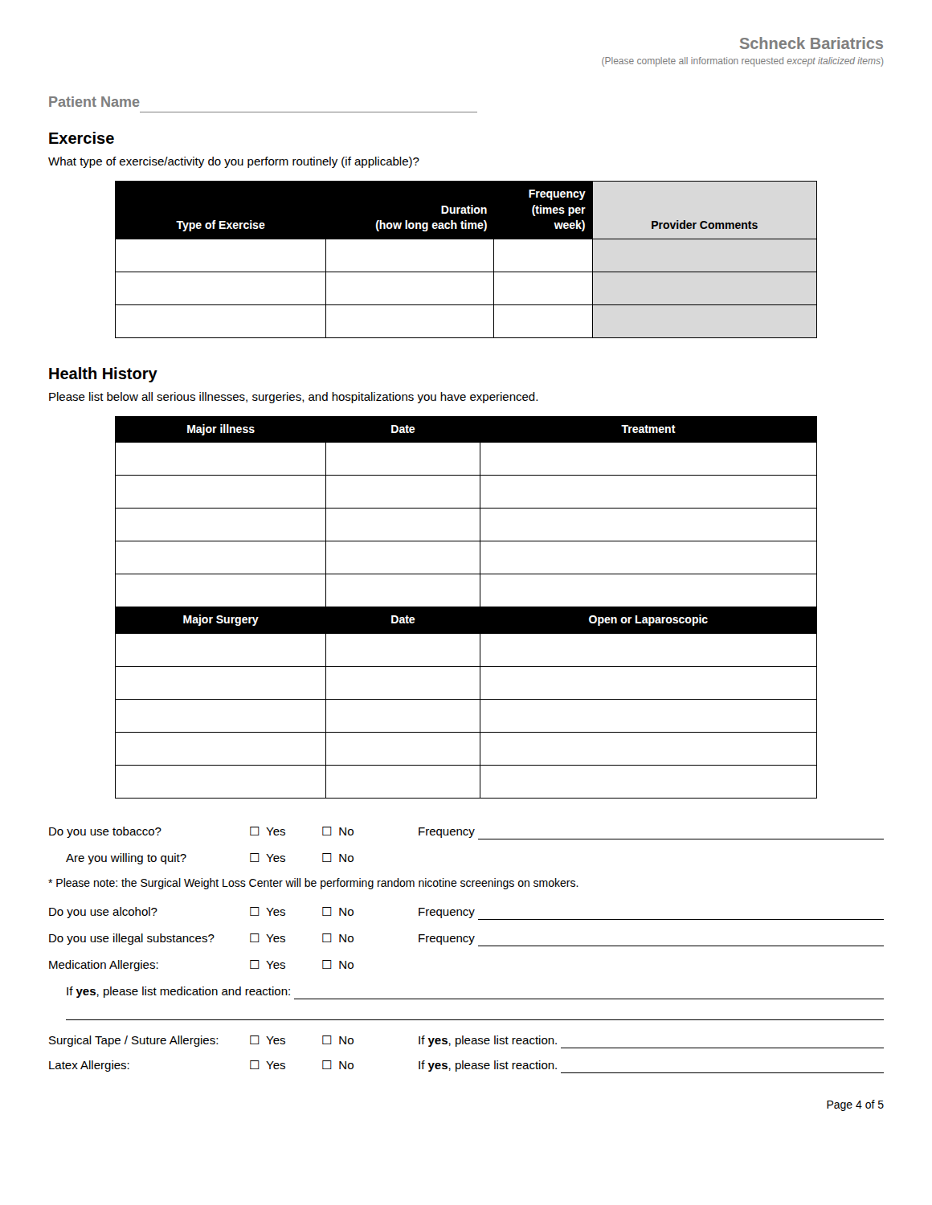Schneck Bariatrics
(Please complete all information requested except italicized items)
Patient Name
Exercise
What type of exercise/activity do you perform routinely (if applicable)?
| Type of Exercise | Duration (how long each time) | Frequency (times per week) | Provider Comments |
| --- | --- | --- | --- |
Health History
Please list below all serious illnesses, surgeries, and hospitalizations you have experienced.
| Major illness | Date | Treatment |
| --- | --- | --- |
| Major Surgery | Date | Open or Laparoscopic |
Do you use tobacco?
☐ Yes
☐ No
Frequency
Are you willing to quit?
☐ Yes
☐ No
* Please note: the Surgical Weight Loss Center will be performing random nicotine screenings on smokers.
Do you use alcohol?
☐ Yes
☐ No
Frequency
Do you use illegal substances?
☐ Yes
☐ No
Frequency
Medication Allergies:
☐ Yes
☐ No
If yes, please list medication and reaction:
Surgical Tape / Suture Allergies:
☐ Yes
☐ No
If yes, please list reaction.
Latex Allergies:
☐ Yes
☐ No
If yes, please list reaction.
Page 4 of 5